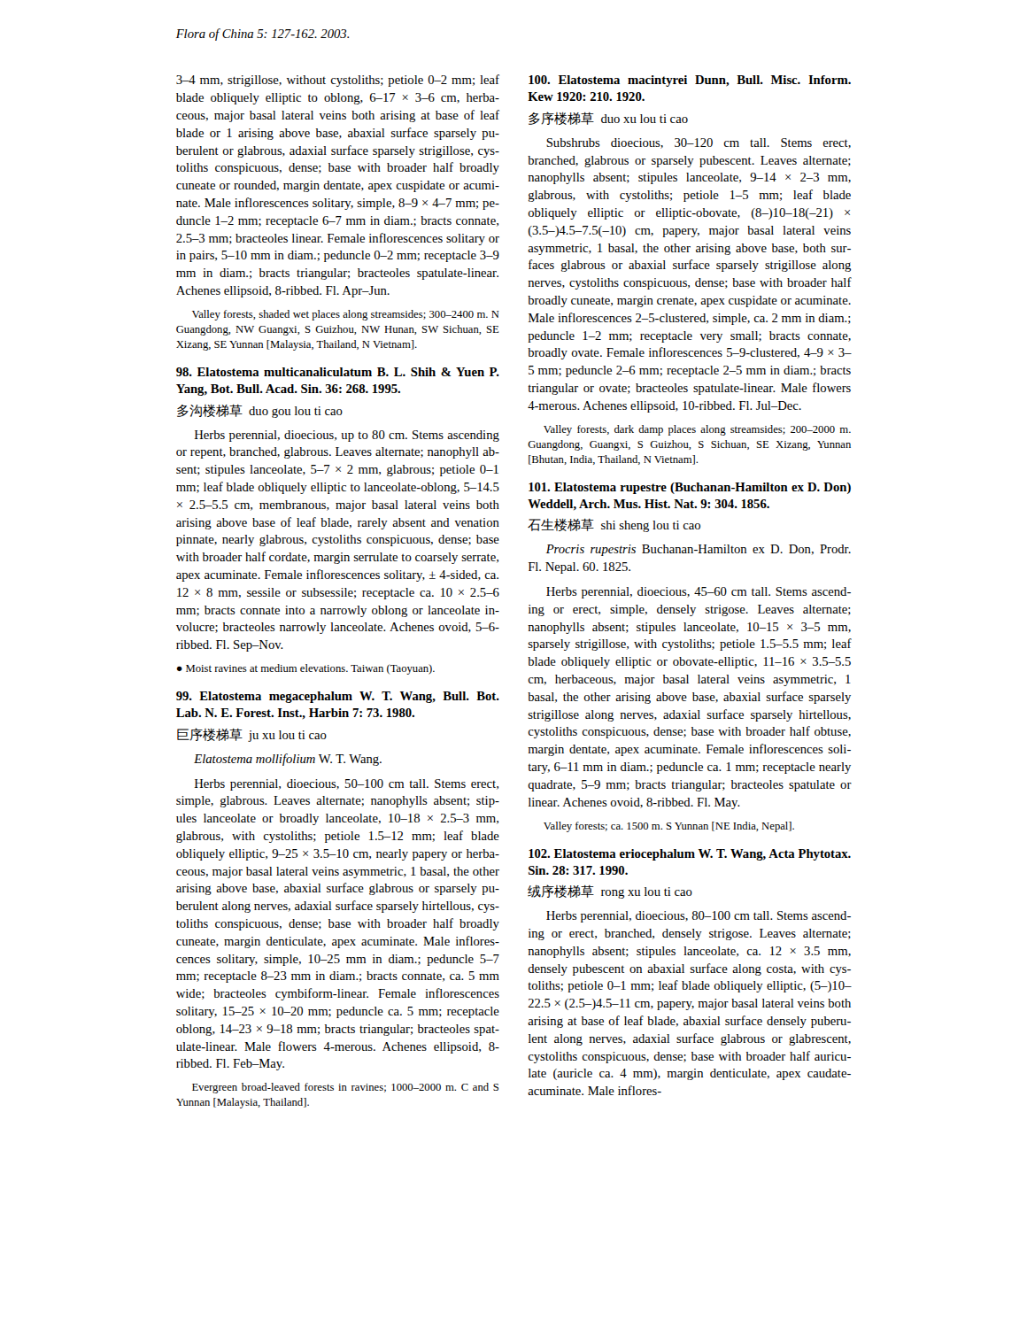Flora of China 5: 127-162. 2003.
3–4 mm, strigillose, without cystoliths; petiole 0–2 mm; leaf blade obliquely elliptic to oblong, 6–17 × 3–6 cm, herbaceous, major basal lateral veins both arising at base of leaf blade or 1 arising above base, abaxial surface sparsely puberulent or glabrous, adaxial surface sparsely strigillose, cystoliths conspicuous, dense; base with broader half broadly cuneate or rounded, margin dentate, apex cuspidate or acuminate. Male inflorescences solitary, simple, 8–9 × 4–7 mm; peduncle 1–2 mm; receptacle 6–7 mm in diam.; bracts connate, 2.5–3 mm; bracteoles linear. Female inflorescences solitary or in pairs, 5–10 mm in diam.; peduncle 0–2 mm; receptacle 3–9 mm in diam.; bracts triangular; bracteoles spatulate-linear. Achenes ellipsoid, 8-ribbed. Fl. Apr–Jun.
Valley forests, shaded wet places along streamsides; 300–2400 m. N Guangdong, NW Guangxi, S Guizhou, NW Hunan, SW Sichuan, SE Xizang, SE Yunnan [Malaysia, Thailand, N Vietnam].
98. Elatostema multicanaliculatum B. L. Shih & Yuen P. Yang, Bot. Bull. Acad. Sin. 36: 268. 1995.
多沟楼梯草 duo gou lou ti cao
Herbs perennial, dioecious, up to 80 cm. Stems ascending or repent, branched, glabrous. Leaves alternate; nanophyll absent; stipules lanceolate, 5–7 × 2 mm, glabrous; petiole 0–1 mm; leaf blade obliquely elliptic to lanceolate-oblong, 5–14.5 × 2.5–5.5 cm, membranous, major basal lateral veins both arising above base of leaf blade, rarely absent and venation pinnate, nearly glabrous, cystoliths conspicuous, dense; base with broader half cordate, margin serrulate to coarsely serrate, apex acuminate. Female inflorescences solitary, ± 4-sided, ca. 12 × 8 mm, sessile or subsessile; receptacle ca. 10 × 2.5–6 mm; bracts connate into a narrowly oblong or lanceolate involucre; bracteoles narrowly lanceolate. Achenes ovoid, 5–6-ribbed. Fl. Sep–Nov.
Moist ravines at medium elevations. Taiwan (Taoyuan).
99. Elatostema megacephalum W. T. Wang, Bull. Bot. Lab. N. E. Forest. Inst., Harbin 7: 73. 1980.
巨序楼梯草 ju xu lou ti cao
Elatostema mollifolium W. T. Wang.
Herbs perennial, dioecious, 50–100 cm tall. Stems erect, simple, glabrous. Leaves alternate; nanophylls absent; stipules lanceolate or broadly lanceolate, 10–18 × 2.5–3 mm, glabrous, with cystoliths; petiole 1.5–12 mm; leaf blade obliquely elliptic, 9–25 × 3.5–10 cm, nearly papery or herbaceous, major basal lateral veins asymmetric, 1 basal, the other arising above base, abaxial surface glabrous or sparsely puberulent along nerves, adaxial surface sparsely hirtellous, cystoliths conspicuous, dense; base with broader half broadly cuneate, margin denticulate, apex acuminate. Male inflorescences solitary, simple, 10–25 mm in diam.; peduncle 5–7 mm; receptacle 8–23 mm in diam.; bracts connate, ca. 5 mm wide; bracteoles cymbiform-linear. Female inflorescences solitary, 15–25 × 10–20 mm; peduncle ca. 5 mm; receptacle oblong, 14–23 × 9–18 mm; bracts triangular; bracteoles spatulate-linear. Male flowers 4-merous. Achenes ellipsoid, 8-ribbed. Fl. Feb–May.
Evergreen broad-leaved forests in ravines; 1000–2000 m. C and S Yunnan [Malaysia, Thailand].
100. Elatostema macintyrei Dunn, Bull. Misc. Inform. Kew 1920: 210. 1920.
多序楼梯草 duo xu lou ti cao
Subshrubs dioecious, 30–120 cm tall. Stems erect, branched, glabrous or sparsely pubescent. Leaves alternate; nanophylls absent; stipules lanceolate, 9–14 × 2–3 mm, glabrous, with cystoliths; petiole 1–5 mm; leaf blade obliquely elliptic or elliptic-obovate, (8–)10–18(–21) × (3.5–)4.5–7.5(–10) cm, papery, major basal lateral veins asymmetric, 1 basal, the other arising above base, both surfaces glabrous or abaxial surface sparsely strigillose along nerves, cystoliths conspicuous, dense; base with broader half broadly cuneate, margin crenate, apex cuspidate or acuminate. Male inflorescences 2–5-clustered, simple, ca. 2 mm in diam.; peduncle 1–2 mm; receptacle very small; bracts connate, broadly ovate. Female inflorescences 5–9-clustered, 4–9 × 3–5 mm; peduncle 2–6 mm; receptacle 2–5 mm in diam.; bracts triangular or ovate; bracteoles spatulate-linear. Male flowers 4-merous. Achenes ellipsoid, 10-ribbed. Fl. Jul–Dec.
Valley forests, dark damp places along streamsides; 200–2000 m. Guangdong, Guangxi, S Guizhou, S Sichuan, SE Xizang, Yunnan [Bhutan, India, Thailand, N Vietnam].
101. Elatostema rupestre (Buchanan-Hamilton ex D. Don) Weddell, Arch. Mus. Hist. Nat. 9: 304. 1856.
石生楼梯草 shi sheng lou ti cao
Procris rupestris Buchanan-Hamilton ex D. Don, Prodr. Fl. Nepal. 60. 1825.
Herbs perennial, dioecious, 45–60 cm tall. Stems ascending or erect, simple, densely strigose. Leaves alternate; nanophylls absent; stipules lanceolate, 10–15 × 3–5 mm, sparsely strigillose, with cystoliths; petiole 1.5–5.5 mm; leaf blade obliquely elliptic or obovate-elliptic, 11–16 × 3.5–5.5 cm, herbaceous, major basal lateral veins asymmetric, 1 basal, the other arising above base, abaxial surface sparsely strigillose along nerves, adaxial surface sparsely hirtellous, cystoliths conspicuous, dense; base with broader half obtuse, margin dentate, apex acuminate. Female inflorescences solitary, 6–11 mm in diam.; peduncle ca. 1 mm; receptacle nearly quadrate, 5–9 mm; bracts triangular; bracteoles spatulate or linear. Achenes ovoid, 8-ribbed. Fl. May.
Valley forests; ca. 1500 m. S Yunnan [NE India, Nepal].
102. Elatostema eriocephalum W. T. Wang, Acta Phytotax. Sin. 28: 317. 1990.
绒序楼梯草 rong xu lou ti cao
Herbs perennial, dioecious, 80–100 cm tall. Stems ascending or erect, branched, densely strigose. Leaves alternate; nanophylls absent; stipules lanceolate, ca. 12 × 3.5 mm, densely pubescent on abaxial surface along costa, with cystoliths; petiole 0–1 mm; leaf blade obliquely elliptic, (5–)10–22.5 × (2.5–)4.5–11 cm, papery, major basal lateral veins both arising at base of leaf blade, abaxial surface densely puberulent along nerves, adaxial surface glabrous or glabrescent, cystoliths conspicuous, dense; base with broader half auriculate (auricle ca. 4 mm), margin denticulate, apex caudate-acuminate. Male inflores-